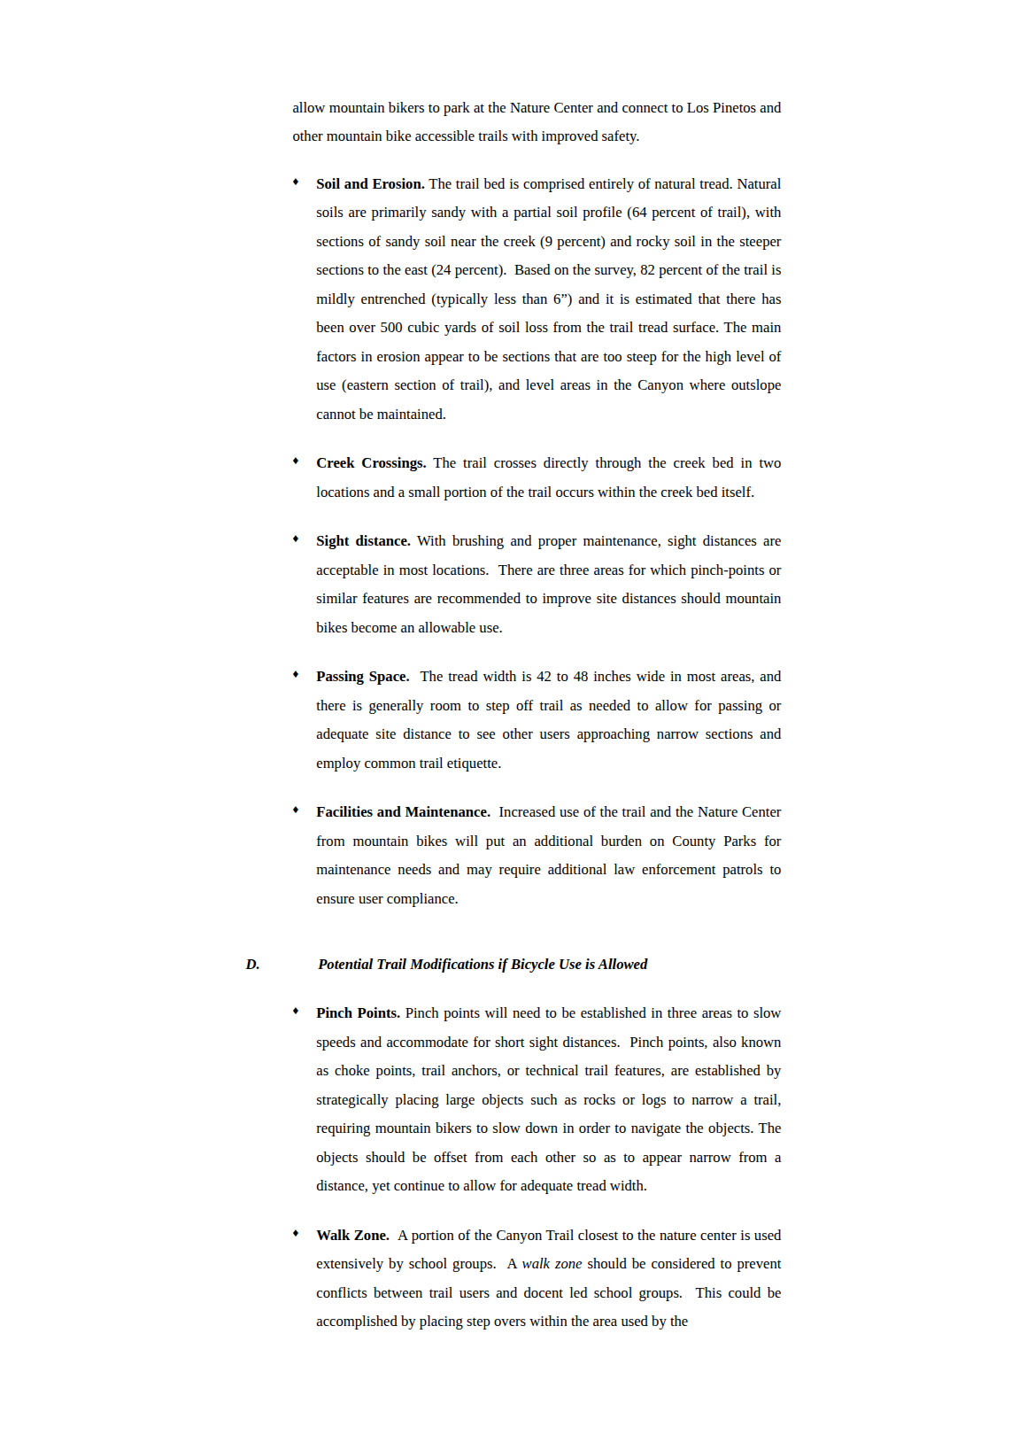allow mountain bikers to park at the Nature Center and connect to Los Pinetos and other mountain bike accessible trails with improved safety.
Soil and Erosion. The trail bed is comprised entirely of natural tread. Natural soils are primarily sandy with a partial soil profile (64 percent of trail), with sections of sandy soil near the creek (9 percent) and rocky soil in the steeper sections to the east (24 percent). Based on the survey, 82 percent of the trail is mildly entrenched (typically less than 6”) and it is estimated that there has been over 500 cubic yards of soil loss from the trail tread surface. The main factors in erosion appear to be sections that are too steep for the high level of use (eastern section of trail), and level areas in the Canyon where outslope cannot be maintained.
Creek Crossings. The trail crosses directly through the creek bed in two locations and a small portion of the trail occurs within the creek bed itself.
Sight distance. With brushing and proper maintenance, sight distances are acceptable in most locations. There are three areas for which pinch-points or similar features are recommended to improve site distances should mountain bikes become an allowable use.
Passing Space. The tread width is 42 to 48 inches wide in most areas, and there is generally room to step off trail as needed to allow for passing or adequate site distance to see other users approaching narrow sections and employ common trail etiquette.
Facilities and Maintenance. Increased use of the trail and the Nature Center from mountain bikes will put an additional burden on County Parks for maintenance needs and may require additional law enforcement patrols to ensure user compliance.
D. Potential Trail Modifications if Bicycle Use is Allowed
Pinch Points. Pinch points will need to be established in three areas to slow speeds and accommodate for short sight distances. Pinch points, also known as choke points, trail anchors, or technical trail features, are established by strategically placing large objects such as rocks or logs to narrow a trail, requiring mountain bikers to slow down in order to navigate the objects. The objects should be offset from each other so as to appear narrow from a distance, yet continue to allow for adequate tread width.
Walk Zone. A portion of the Canyon Trail closest to the nature center is used extensively by school groups. A walk zone should be considered to prevent conflicts between trail users and docent led school groups. This could be accomplished by placing step overs within the area used by the